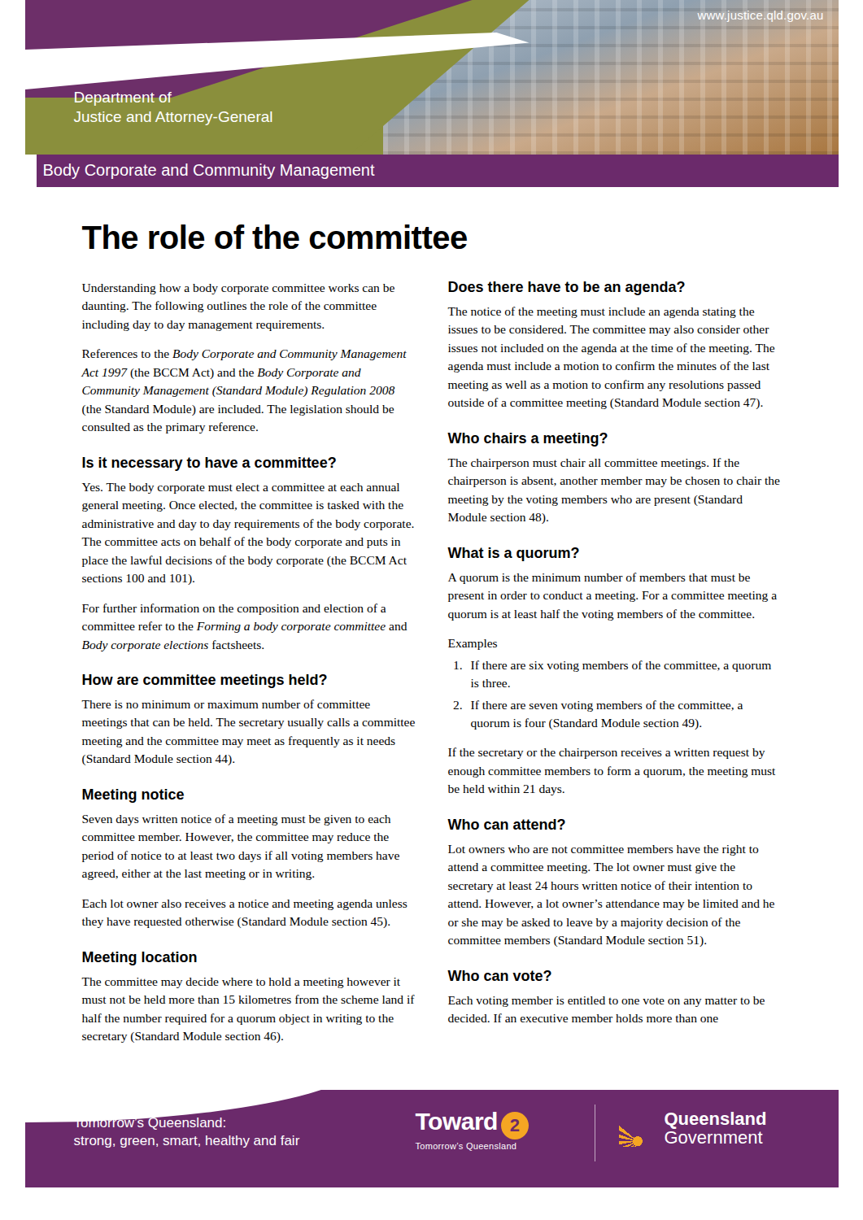www.justice.qld.gov.au
Department of
Justice and Attorney-General
Body Corporate and Community Management
The role of the committee
Understanding how a body corporate committee works can be daunting. The following outlines the role of the committee including day to day management requirements.
References to the Body Corporate and Community Management Act 1997 (the BCCM Act) and the Body Corporate and Community Management (Standard Module) Regulation 2008 (the Standard Module) are included. The legislation should be consulted as the primary reference.
Is it necessary to have a committee?
Yes. The body corporate must elect a committee at each annual general meeting. Once elected, the committee is tasked with the administrative and day to day requirements of the body corporate. The committee acts on behalf of the body corporate and puts in place the lawful decisions of the body corporate (the BCCM Act sections 100 and 101).
For further information on the composition and election of a committee refer to the Forming a body corporate committee and Body corporate elections factsheets.
How are committee meetings held?
There is no minimum or maximum number of committee meetings that can be held. The secretary usually calls a committee meeting and the committee may meet as frequently as it needs (Standard Module section 44).
Meeting notice
Seven days written notice of a meeting must be given to each committee member. However, the committee may reduce the period of notice to at least two days if all voting members have agreed, either at the last meeting or in writing.
Each lot owner also receives a notice and meeting agenda unless they have requested otherwise (Standard Module section 45).
Meeting location
The committee may decide where to hold a meeting however it must not be held more than 15 kilometres from the scheme land if half the number required for a quorum object in writing to the secretary (Standard Module section 46).
Does there have to be an agenda?
The notice of the meeting must include an agenda stating the issues to be considered. The committee may also consider other issues not included on the agenda at the time of the meeting. The agenda must include a motion to confirm the minutes of the last meeting as well as a motion to confirm any resolutions passed outside of a committee meeting (Standard Module section 47).
Who chairs a meeting?
The chairperson must chair all committee meetings. If the chairperson is absent, another member may be chosen to chair the meeting by the voting members who are present (Standard Module section 48).
What is a quorum?
A quorum is the minimum number of members that must be present in order to conduct a meeting. For a committee meeting a quorum is at least half the voting members of the committee.
Examples
If there are six voting members of the committee, a quorum is three.
If there are seven voting members of the committee, a quorum is four (Standard Module section 49).
If the secretary or the chairperson receives a written request by enough committee members to form a quorum, the meeting must be held within 21 days.
Who can attend?
Lot owners who are not committee members have the right to attend a committee meeting. The lot owner must give the secretary at least 24 hours written notice of their intention to attend. However, a lot owner’s attendance may be limited and he or she may be asked to leave by a majority decision of the committee members (Standard Module section 51).
Who can vote?
Each voting member is entitled to one vote on any matter to be decided. If an executive member holds more than one
Tomorrow’s Queensland: strong, green, smart, healthy and fair
Toward 2 Tomorrow’s Queensland
QueenslandGovernment